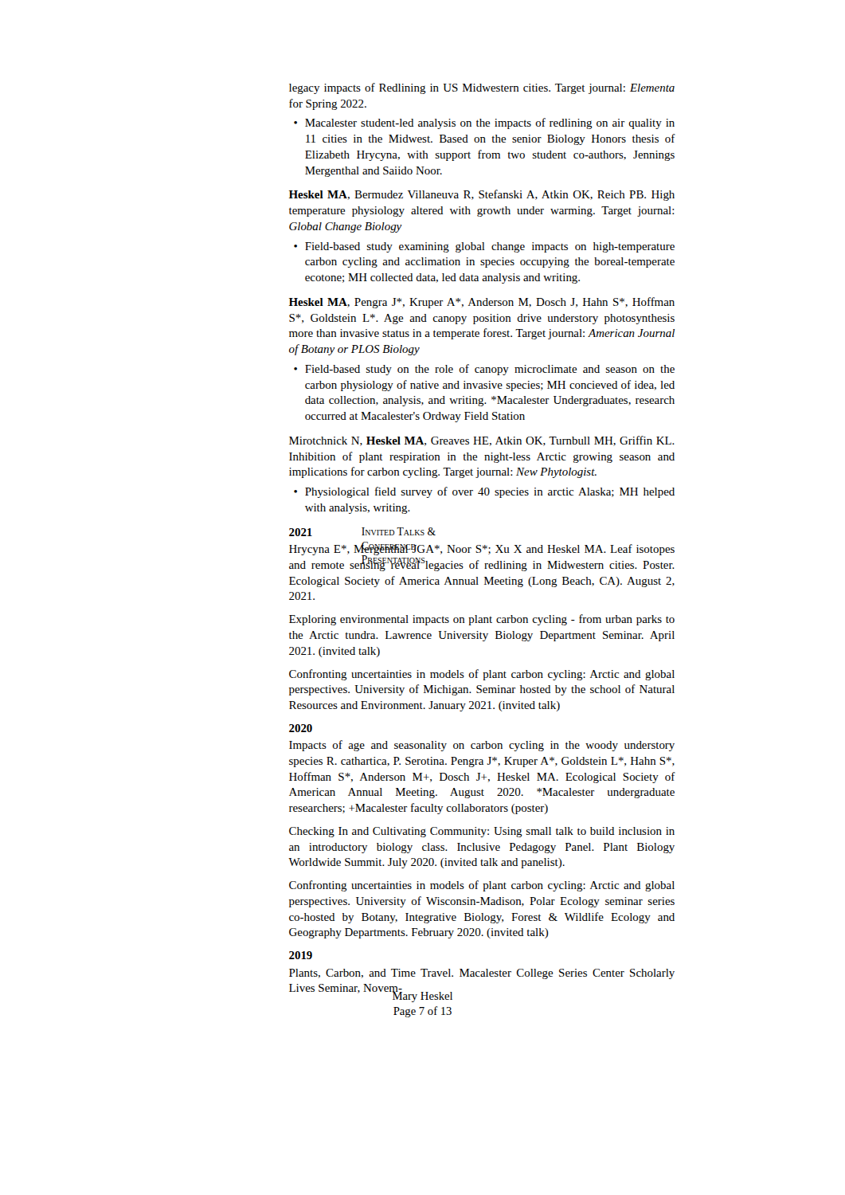legacy impacts of Redlining in US Midwestern cities. Target journal: Elementa for Spring 2022.
Macalester student-led analysis on the impacts of redlining on air quality in 11 cities in the Midwest. Based on the senior Biology Honors thesis of Elizabeth Hrycyna, with support from two student co-authors, Jennings Mergenthal and Saiido Noor.
Heskel MA, Bermudez Villaneuva R, Stefanski A, Atkin OK, Reich PB. High temperature physiology altered with growth under warming. Target journal: Global Change Biology
Field-based study examining global change impacts on high-temperature carbon cycling and acclimation in species occupying the boreal-temperate ecotone; MH collected data, led data analysis and writing.
Heskel MA, Pengra J*, Kruper A*, Anderson M, Dosch J, Hahn S*, Hoffman S*, Goldstein L*. Age and canopy position drive understory photosynthesis more than invasive status in a temperate forest. Target journal: American Journal of Botany or PLOS Biology
Field-based study on the role of canopy microclimate and season on the carbon physiology of native and invasive species; MH concieved of idea, led data collection, analysis, and writing. *Macalester Undergraduates, research occurred at Macalester's Ordway Field Station
Mirotchnick N, Heskel MA, Greaves HE, Atkin OK, Turnbull MH, Griffin KL. Inhibition of plant respiration in the night-less Arctic growing season and implications for carbon cycling. Target journal: New Phytologist.
Physiological field survey of over 40 species in arctic Alaska; MH helped with analysis, writing.
Invited Talks &
Conference
Presentations
2021
Hrycyna E*, Mergenthal JGA*, Noor S*; Xu X and Heskel MA. Leaf isotopes and remote sensing reveal legacies of redlining in Midwestern cities. Poster. Ecological Society of America Annual Meeting (Long Beach, CA). August 2, 2021.
Exploring environmental impacts on plant carbon cycling - from urban parks to the Arctic tundra. Lawrence University Biology Department Seminar. April 2021. (invited talk)
Confronting uncertainties in models of plant carbon cycling: Arctic and global perspectives. University of Michigan. Seminar hosted by the school of Natural Resources and Environment. January 2021. (invited talk)
2020
Impacts of age and seasonality on carbon cycling in the woody understory species R. cathartica, P. Serotina. Pengra J*, Kruper A*, Goldstein L*, Hahn S*, Hoffman S*, Anderson M+, Dosch J+, Heskel MA. Ecological Society of American Annual Meeting. August 2020. *Macalester undergraduate researchers; +Macalester faculty collaborators (poster)
Checking In and Cultivating Community: Using small talk to build inclusion in an introductory biology class. Inclusive Pedagogy Panel. Plant Biology Worldwide Summit. July 2020. (invited talk and panelist).
Confronting uncertainties in models of plant carbon cycling: Arctic and global perspectives. University of Wisconsin-Madison, Polar Ecology seminar series co-hosted by Botany, Integrative Biology, Forest & Wildlife Ecology and Geography Departments. February 2020. (invited talk)
2019
Plants, Carbon, and Time Travel. Macalester College Series Center Scholarly Lives Seminar, Novem-
Mary Heskel
Page 7 of 13